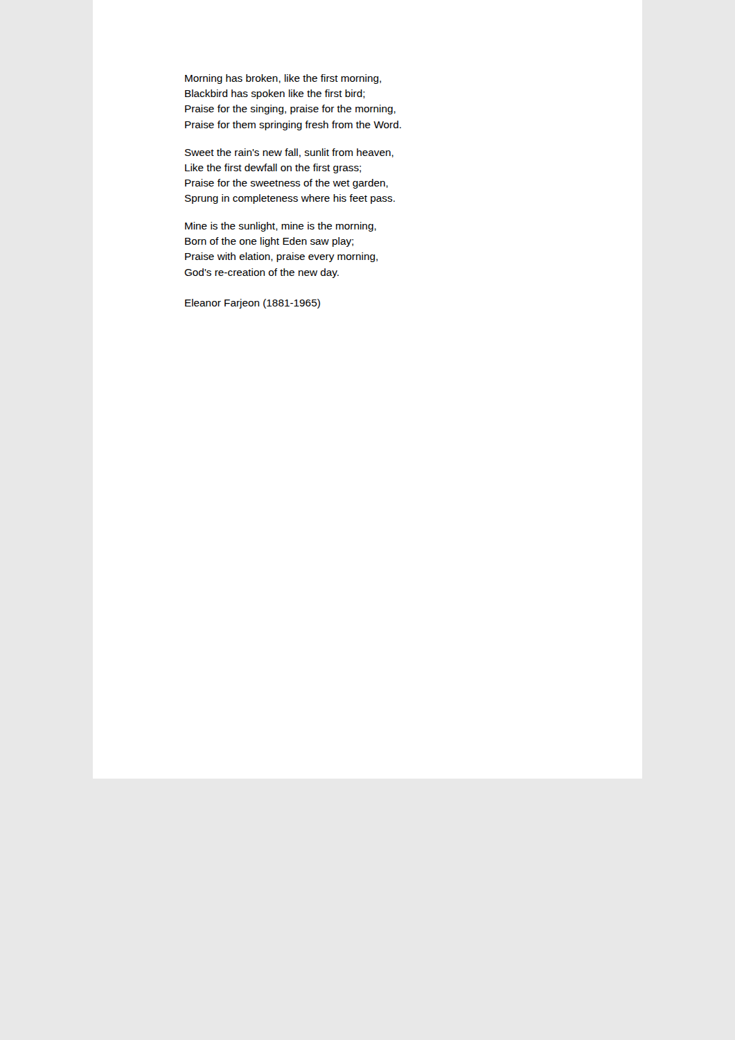Morning has broken, like the first morning,
Blackbird has spoken like the first bird;
Praise for the singing, praise for the morning,
Praise for them springing fresh from the Word.
Sweet the rain's new fall, sunlit from heaven,
Like the first dewfall on the first grass;
Praise for the sweetness of the wet garden,
Sprung in completeness where his feet pass.
Mine is the sunlight, mine is the morning,
Born of the one light Eden saw play;
Praise with elation, praise every morning,
God's re-creation of the new day.
Eleanor Farjeon (1881-1965)